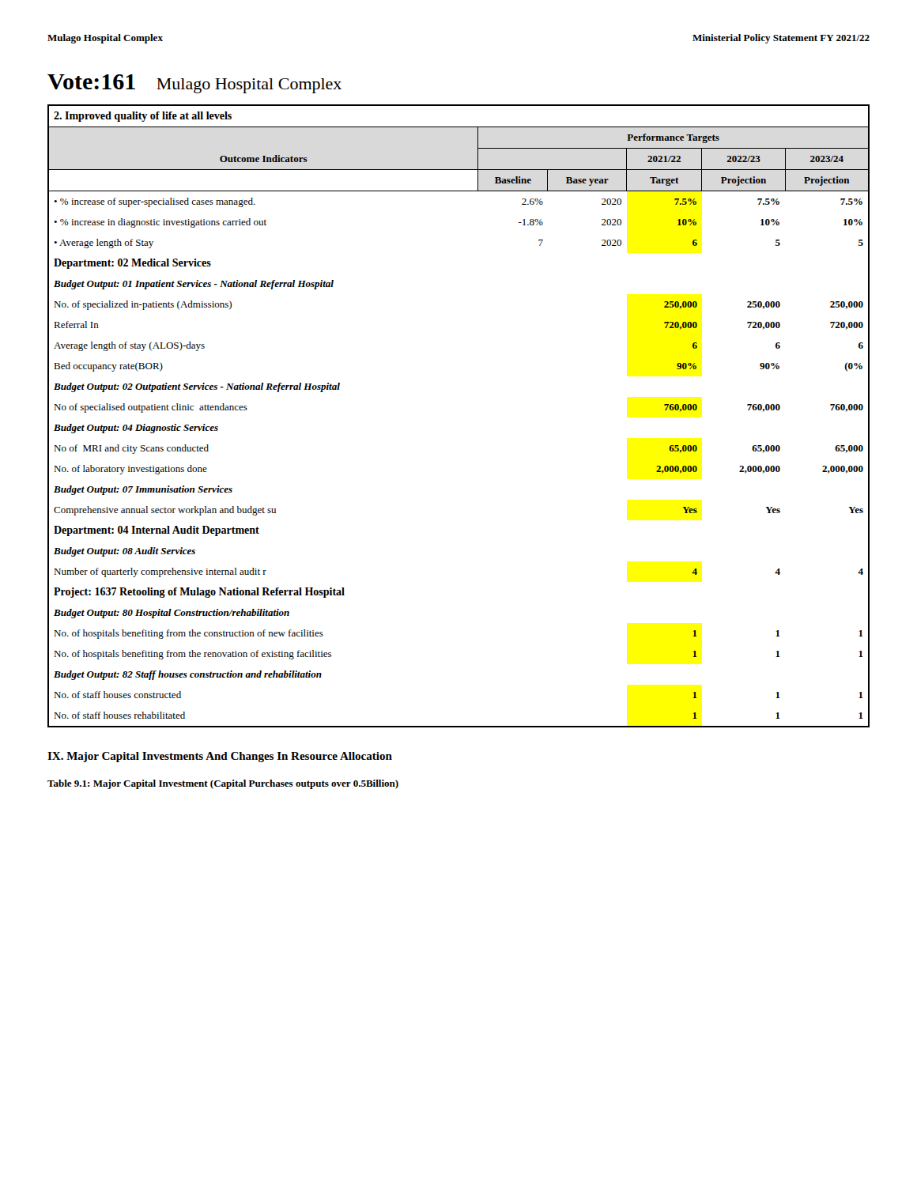Mulago Hospital Complex
Ministerial Policy Statement FY 2021/22
Vote:161 Mulago Hospital Complex
| 2. Improved quality of life at all levels |
| Outcome Indicators | Performance Targets |
| | 2021/22 | 2022/23 | 2023/24 |
| | Baseline | Base year | Target | Projection | Projection |
| • % increase of super-specialised cases managed. | 2.6% | 2020 | 7.5% | 7.5% | 7.5% |
| • % increase in diagnostic investigations carried out | -1.8% | 2020 | 10% | 10% | 10% |
| • Average length of Stay | 7 | 2020 | 6 | 5 | 5 |
| Department: 02 Medical Services |
| Budget Output: 01 Inpatient Services - National Referral Hospital |
| No. of specialized in-patients (Admissions) | | | 250,000 | 250,000 | 250,000 |
| Referral In | | | 720,000 | 720,000 | 720,000 |
| Average length of stay (ALOS)-days | | | 6 | 6 | 6 |
| Bed occupancy rate(BOR) | | | 90% | 90% | (0% |
| Budget Output: 02 Outpatient Services - National Referral Hospital |
| No of specialised outpatient clinic attendances | | | 760,000 | 760,000 | 760,000 |
| Budget Output: 04 Diagnostic Services |
| No of MRI and city Scans conducted | | | 65,000 | 65,000 | 65,000 |
| No. of laboratory investigations done | | | 2,000,000 | 2,000,000 | 2,000,000 |
| Budget Output: 07 Immunisation Services |
| Comprehensive annual sector workplan and budget su | | | Yes | Yes | Yes |
| Department: 04 Internal Audit Department |
| Budget Output: 08 Audit Services |
| Number of quarterly comprehensive internal audit r | | | 4 | 4 | 4 |
| Project: 1637 Retooling of Mulago National Referral Hospital |
| Budget Output: 80 Hospital Construction/rehabilitation |
| No. of hospitals benefiting from the construction of new facilities | | | 1 | 1 | 1 |
| No. of hospitals benefiting from the renovation of existing facilities | | | 1 | 1 | 1 |
| Budget Output: 82 Staff houses construction and rehabilitation |
| No. of staff houses constructed | | | 1 | 1 | 1 |
| No. of staff houses rehabilitated | | | 1 | 1 | 1 |
IX. Major Capital Investments And Changes In Resource Allocation
Table 9.1: Major Capital Investment (Capital Purchases outputs over 0.5Billion)